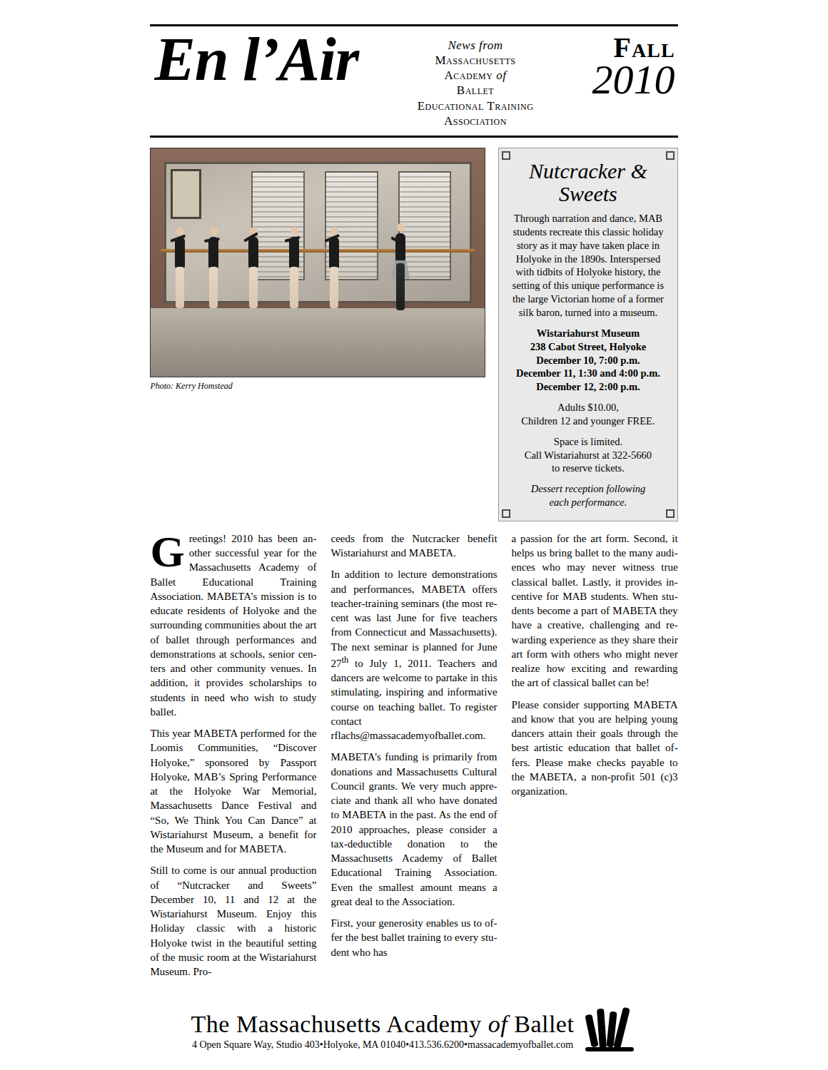En l’Air
News from
Massachusetts
Academy of
Ballet
Educational Training
Association
Fall 2010
Photo: Kerry Homstead
Nutcracker &
Sweets
Through narration and dance, MAB students recreate this classic holiday story as it may have taken place in Holyoke in the 1890s. Interspersed with tidbits of Holyoke history, the setting of this unique performance is the large Victorian home of a former silk baron, turned into a museum.
Wistariahurst Museum
238 Cabot Street, Holyoke
December 10, 7:00 p.m.
December 11, 1:30 and 4:00 p.m.
December 12, 2:00 p.m.
Adults $10.00,
Children 12 and younger FREE.
Space is limited.
Call Wistariahurst at 322-5660
to reserve tickets.
Dessert reception following
each performance.
Greetings! 2010 has been another successful year for the Massachusetts Academy of Ballet Educational Training Association. MABETA’s mission is to educate residents of Holyoke and the surrounding communities about the art of ballet through performances and demonstrations at schools, senior centers and other community venues. In addition, it provides scholarships to students in need who wish to study ballet.
This year MABETA performed for the Loomis Communities, “Discover Holyoke,” sponsored by Passport Holyoke, MAB’s Spring Performance at the Holyoke War Memorial, Massachusetts Dance Festival and “So, We Think You Can Dance” at Wistariahurst Museum, a benefit for the Museum and for MABETA.
Still to come is our annual production of “Nutcracker and Sweets” December 10, 11 and 12 at the Wistariahurst Museum. Enjoy this Holiday classic with a historic Holyoke twist in the beautiful setting of the music room at the Wistariahurst Museum. Pro-
ceeds from the Nutcracker benefit Wistariahurst and MABETA.
In addition to lecture demonstrations and performances, MABETA offers teacher-training seminars (the most recent was last June for five teachers from Connecticut and Massachusetts). The next seminar is planned for June 27th to July 1, 2011. Teachers and dancers are welcome to partake in this stimulating, inspiring and informative course on teaching ballet. To register contact rflachs@massacademyofballet.com.
MABETA’s funding is primarily from donations and Massachusetts Cultural Council grants. We very much appreciate and thank all who have donated to MABETA in the past. As the end of 2010 approaches, please consider a tax-deductible donation to the Massachusetts Academy of Ballet Educational Training Association. Even the smallest amount means a great deal to the Association.
First, your generosity enables us to offer the best ballet training to every student who has
a passion for the art form. Second, it helps us bring ballet to the many audiences who may never witness true classical ballet. Lastly, it provides incentive for MAB students. When students become a part of MABETA they have a creative, challenging and rewarding experience as they share their art form with others who might never realize how exciting and rewarding the art of classical ballet can be!
Please consider supporting MABETA and know that you are helping young dancers attain their goals through the best artistic education that ballet offers. Please make checks payable to the MABETA, a non-profit 501 (c)3 organization.
The Massachusetts Academy of Ballet
4 Open Square Way, Studio 403•Holyoke, MA 01040•413.536.6200•massacademyofballet.com